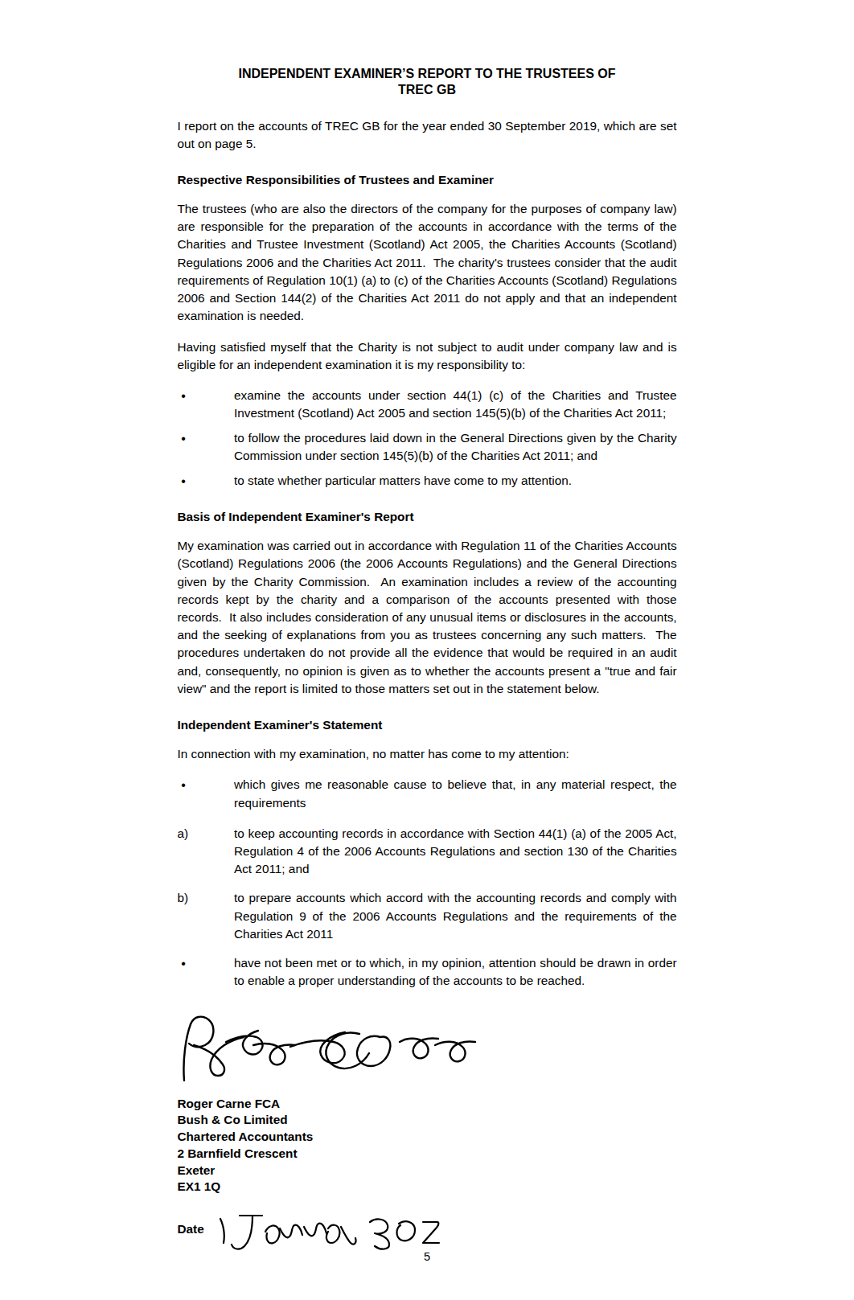INDEPENDENT EXAMINER’S REPORT TO THE TRUSTEES OF
TREC GB
I report on the accounts of TREC GB for the year ended 30 September 2019, which are set out on page 5.
Respective Responsibilities of Trustees and Examiner
The trustees (who are also the directors of the company for the purposes of company law) are responsible for the preparation of the accounts in accordance with the terms of the Charities and Trustee Investment (Scotland) Act 2005, the Charities Accounts (Scotland) Regulations 2006 and the Charities Act 2011. The charity's trustees consider that the audit requirements of Regulation 10(1) (a) to (c) of the Charities Accounts (Scotland) Regulations 2006 and Section 144(2) of the Charities Act 2011 do not apply and that an independent examination is needed.
Having satisfied myself that the Charity is not subject to audit under company law and is eligible for an independent examination it is my responsibility to:
examine the accounts under section 44(1) (c) of the Charities and Trustee Investment (Scotland) Act 2005 and section 145(5)(b) of the Charities Act 2011;
to follow the procedures laid down in the General Directions given by the Charity Commission under section 145(5)(b) of the Charities Act 2011; and
to state whether particular matters have come to my attention.
Basis of Independent Examiner's Report
My examination was carried out in accordance with Regulation 11 of the Charities Accounts (Scotland) Regulations 2006 (the 2006 Accounts Regulations) and the General Directions given by the Charity Commission. An examination includes a review of the accounting records kept by the charity and a comparison of the accounts presented with those records. It also includes consideration of any unusual items or disclosures in the accounts, and the seeking of explanations from you as trustees concerning any such matters. The procedures undertaken do not provide all the evidence that would be required in an audit and, consequently, no opinion is given as to whether the accounts present a "true and fair view" and the report is limited to those matters set out in the statement below.
Independent Examiner's Statement
In connection with my examination, no matter has come to my attention:
which gives me reasonable cause to believe that, in any material respect, the requirements
a) to keep accounting records in accordance with Section 44(1) (a) of the 2005 Act, Regulation 4 of the 2006 Accounts Regulations and section 130 of the Charities Act 2011; and
b) to prepare accounts which accord with the accounting records and comply with Regulation 9 of the 2006 Accounts Regulations and the requirements of the Charities Act 2011
have not been met or to which, in my opinion, attention should be drawn in order to enable a proper understanding of the accounts to be reached.
Roger Carne FCA
Bush & Co Limited
Chartered Accountants
2 Barnfield Crescent
Exeter
EX1 1Q
Date
5